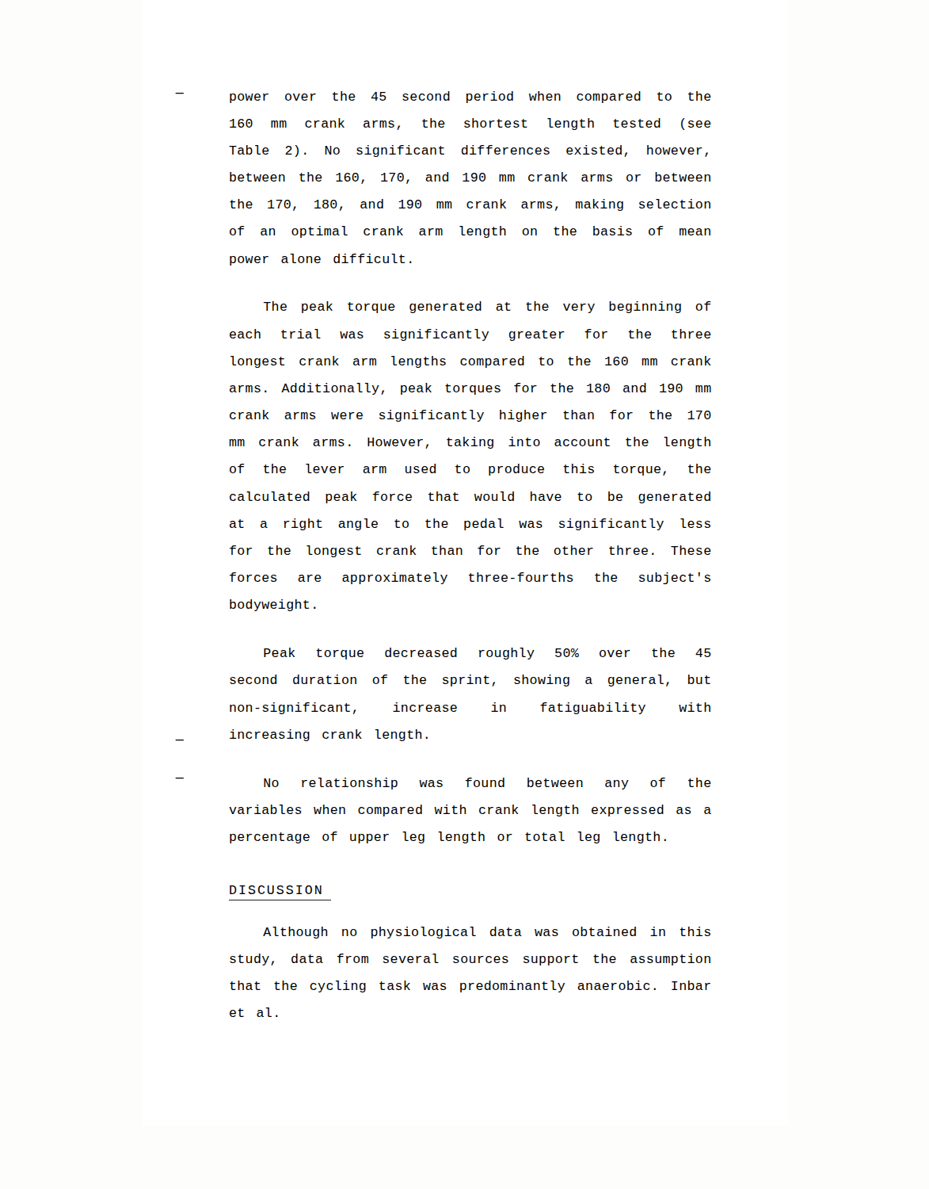— — —
power over the 45 second period when compared to the 160 mm crank arms, the shortest length tested (see Table 2). No significant differences existed, however, between the 160, 170, and 190 mm crank arms or between the 170, 180, and 190 mm crank arms, making selection of an optimal crank arm length on the basis of mean power alone difficult.
The peak torque generated at the very beginning of each trial was significantly greater for the three longest crank arm lengths compared to the 160 mm crank arms. Additionally, peak torques for the 180 and 190 mm crank arms were significantly higher than for the 170 mm crank arms. However, taking into account the length of the lever arm used to produce this torque, the calculated peak force that would have to be generated at a right angle to the pedal was significantly less for the longest crank than for the other three. These forces are approximately three-fourths the subject's bodyweight.
Peak torque decreased roughly 50% over the 45 second duration of the sprint, showing a general, but non-significant, increase in fatiguability with increasing crank length.
No relationship was found between any of the variables when compared with crank length expressed as a percentage of upper leg length or total leg length.
DISCUSSION
Although no physiological data was obtained in this study, data from several sources support the assumption that the cycling task was predominantly anaerobic. Inbar et al.